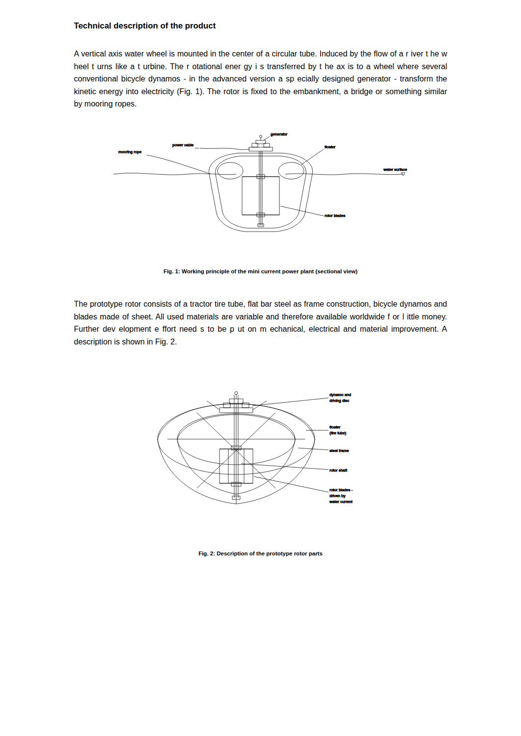Technical description of the product
A vertical axis water wheel is mounted in the center of a circular tube. Induced by the flow of a r iver t he w heel t urns like a t urbine. The r otational ener gy i s transferred by t he ax is to a wheel where several conventional bicycle dynamos - in the advanced version a sp ecially designed generator - transform the kinetic energy into electricity (Fig. 1). The rotor is fixed to the embankment, a bridge or something similar by mooring ropes.
water surface generator power cable mooring rope floater rotor blades
Fig. 1: Working principle of the mini current power plant (sectional view)
The prototype rotor consists of a tractor tire tube, flat bar steel as frame construction, bicycle dynamos and blades made of sheet. All used materials are variable and therefore available worldwide f or l ittle money. Further dev elopment e ffort need s to be p ut on m echanical, electrical and material improvement. A description is shown in Fig. 2.
dynamo and driving disc floater (tire tube) steel frame rotor shaft rotor blades - driven by water current
Fig. 2: Description of the prototype rotor parts